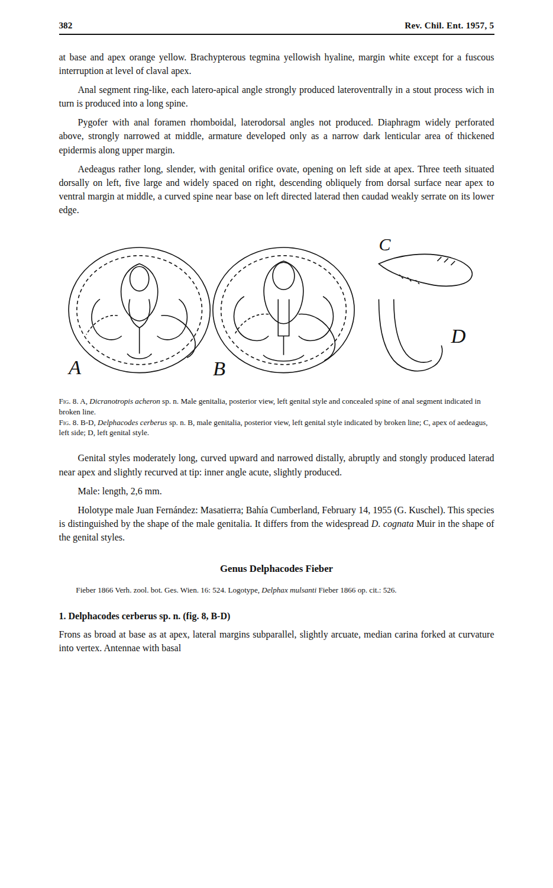382 Rev. Chil. Ent. 1957, 5
at base and apex orange yellow. Brachypterous tegmina yellowish hyaline, margin white except for a fuscous interruption at level of claval apex.
Anal segment ring-like, each latero-apical angle strongly produced lateroventrally in a stout process wich in turn is produced into a long spine.
Pygofer with anal foramen rhomboidal, laterodorsal angles not produced. Diaphragm widely perforated above, strongly narrowed at middle, armature developed only as a narrow dark lenticular area of thickened epidermis along upper margin.
Aedeagus rather long, slender, with genital orifice ovate, opening on left side at apex. Three teeth situated dorsally on left, five large and widely spaced on right, descending obliquely from dorsal surface near apex to ventral margin at middle, a curved spine near base on left directed laterad then caudad weakly serrate on its lower edge.
A B C D
Fig. 8. A, Dicranotropis acheron sp. n. Male genitalia, posterior view, left genital style and concealed spine of anal segment indicated in broken line.
Fig. 8. B-D, Delphacodes cerberus sp. n. B, male genitalia, posterior view, left genital style indicated by broken line; C, apex of aedeagus, left side; D, left genital style.
Genital styles moderately long, curved upward and narrowed distally, abruptly and stongly produced laterad near apex and slightly recurved at tip: inner angle acute, slightly produced.
Male: length, 2,6 mm.
Holotype male Juan Fernández: Masatierra; Bahía Cumberland, February 14, 1955 (G. Kuschel). This species is distinguished by the shape of the male genitalia. It differs from the widespread D. cognata Muir in the shape of the genital styles.
Genus Delphacodes Fieber
Fieber 1866 Verh. zool. bot. Ges. Wien. 16: 524. Logotype, Delphax mulsanti Fieber 1866 op. cit.: 526.
1. Delphacodes cerberus sp. n. (fig. 8, B-D)
Frons as broad at base as at apex, lateral margins subparallel, slightly arcuate, median carina forked at curvature into vertex. Antennae with basal